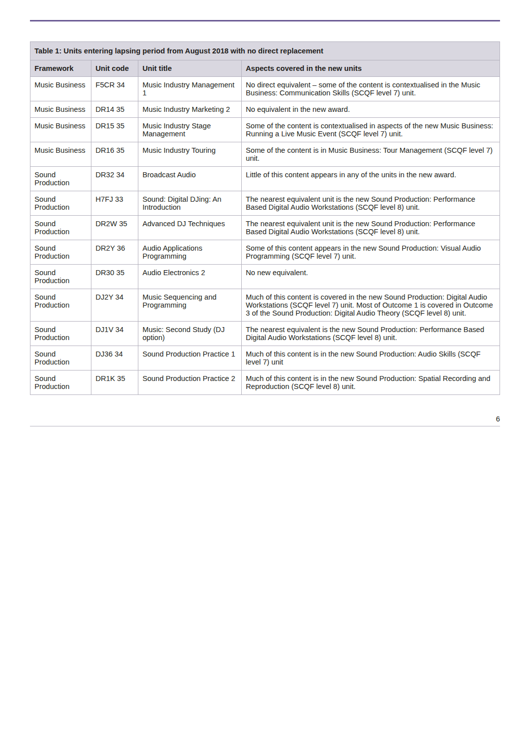Table 1: Units entering lapsing period from August 2018 with no direct replacement
| Framework | Unit code | Unit title | Aspects covered in the new units |
| --- | --- | --- | --- |
| Music Business | F5CR 34 | Music Industry Management 1 | No direct equivalent – some of the content is contextualised in the Music Business: Communication Skills (SCQF level 7) unit. |
| Music Business | DR14 35 | Music Industry Marketing 2 | No equivalent in the new award. |
| Music Business | DR15 35 | Music Industry Stage Management | Some of the content is contextualised in aspects of the new Music Business: Running a Live Music Event (SCQF level 7) unit. |
| Music Business | DR16 35 | Music Industry Touring | Some of the content is in Music Business: Tour Management (SCQF level 7) unit. |
| Sound Production | DR32 34 | Broadcast Audio | Little of this content appears in any of the units in the new award. |
| Sound Production | H7FJ 33 | Sound: Digital DJing: An Introduction | The nearest equivalent unit is the new Sound Production: Performance Based Digital Audio Workstations (SCQF level 8) unit. |
| Sound Production | DR2W 35 | Advanced DJ Techniques | The nearest equivalent unit is the new Sound Production: Performance Based Digital Audio Workstations (SCQF level 8) unit. |
| Sound Production | DR2Y 36 | Audio Applications Programming | Some of this content appears in the new Sound Production: Visual Audio Programming (SCQF level 7) unit. |
| Sound Production | DR30 35 | Audio Electronics 2 | No new equivalent. |
| Sound Production | DJ2Y 34 | Music Sequencing and Programming | Much of this content is covered in the new Sound Production: Digital Audio Workstations (SCQF level 7) unit. Most of Outcome 1 is covered in Outcome 3 of the Sound Production: Digital Audio Theory (SCQF level 8) unit. |
| Sound Production | DJ1V 34 | Music: Second Study (DJ option) | The nearest equivalent is the new Sound Production: Performance Based Digital Audio Workstations (SCQF level 8) unit. |
| Sound Production | DJ36 34 | Sound Production Practice 1 | Much of this content is in the new Sound Production: Audio Skills (SCQF level 7) unit |
| Sound Production | DR1K 35 | Sound Production Practice 2 | Much of this content is in the new Sound Production: Spatial Recording and Reproduction (SCQF level 8) unit. |
6